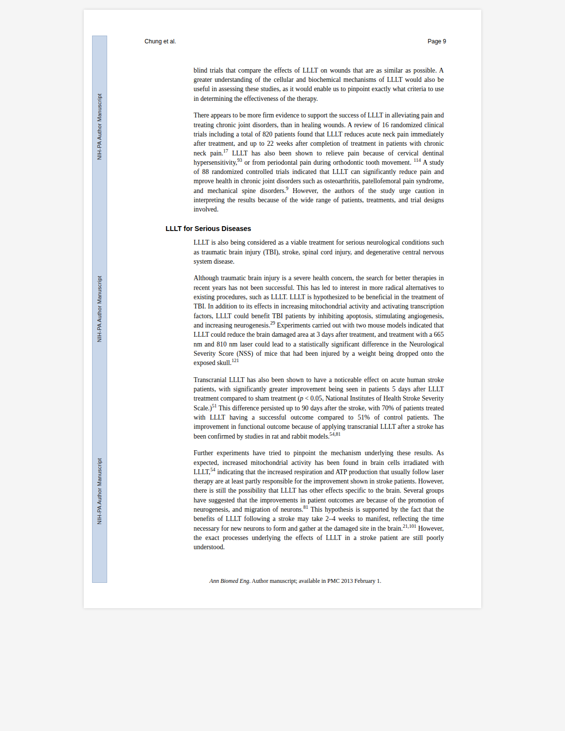NIH-PA Author Manuscript NIH-PA Author Manuscript NIH-PA Author Manuscript
Chung et al.
Page 9
blind trials that compare the effects of LLLT on wounds that are as similar as possible. A greater understanding of the cellular and biochemical mechanisms of LLLT would also be useful in assessing these studies, as it would enable us to pinpoint exactly what criteria to use in determining the effectiveness of the therapy.
There appears to be more firm evidence to support the success of LLLT in alleviating pain and treating chronic joint disorders, than in healing wounds. A review of 16 randomized clinical trials including a total of 820 patients found that LLLT reduces acute neck pain immediately after treatment, and up to 22 weeks after completion of treatment in patients with chronic neck pain.17 LLLT has also been shown to relieve pain because of cervical dentinal hypersensitivity,93 or from periodontal pain during orthodontic tooth movement. 114 A study of 88 randomized controlled trials indicated that LLLT can significantly reduce pain and mprove health in chronic joint disorders such as osteoarthritis, patellofemoral pain syndrome, and mechanical spine disorders.9 However, the authors of the study urge caution in interpreting the results because of the wide range of patients, treatments, and trial designs involved.
LLLT for Serious Diseases
LLLT is also being considered as a viable treatment for serious neurological conditions such as traumatic brain injury (TBI), stroke, spinal cord injury, and degenerative central nervous system disease.
Although traumatic brain injury is a severe health concern, the search for better therapies in recent years has not been successful. This has led to interest in more radical alternatives to existing procedures, such as LLLT. LLLT is hypothesized to be beneficial in the treatment of TBI. In addition to its effects in increasing mitochondrial activity and activating transcription factors, LLLT could benefit TBI patients by inhibiting apoptosis, stimulating angiogenesis, and increasing neurogenesis.29 Experiments carried out with two mouse models indicated that LLLT could reduce the brain damaged area at 3 days after treatment, and treatment with a 665 nm and 810 nm laser could lead to a statistically significant difference in the Neurological Severity Score (NSS) of mice that had been injured by a weight being dropped onto the exposed skull.121
Transcranial LLLT has also been shown to have a noticeable effect on acute human stroke patients, with significantly greater improvement being seen in patients 5 days after LLLT treatment compared to sham treatment (p < 0.05, National Institutes of Health Stroke Severity Scale.)51 This difference persisted up to 90 days after the stroke, with 70% of patients treated with LLLT having a successful outcome compared to 51% of control patients. The improvement in functional outcome because of applying transcranial LLLT after a stroke has been confirmed by studies in rat and rabbit models.54,81
Further experiments have tried to pinpoint the mechanism underlying these results. As expected, increased mitochondrial activity has been found in brain cells irradiated with LLLT,54 indicating that the increased respiration and ATP production that usually follow laser therapy are at least partly responsible for the improvement shown in stroke patients. However, there is still the possibility that LLLT has other effects specific to the brain. Several groups have suggested that the improvements in patient outcomes are because of the promotion of neurogenesis, and migration of neurons.81 This hypothesis is supported by the fact that the benefits of LLLT following a stroke may take 2–4 weeks to manifest, reflecting the time necessary for new neurons to form and gather at the damaged site in the brain.21,101 However, the exact processes underlying the effects of LLLT in a stroke patient are still poorly understood.
Ann Biomed Eng. Author manuscript; available in PMC 2013 February 1.